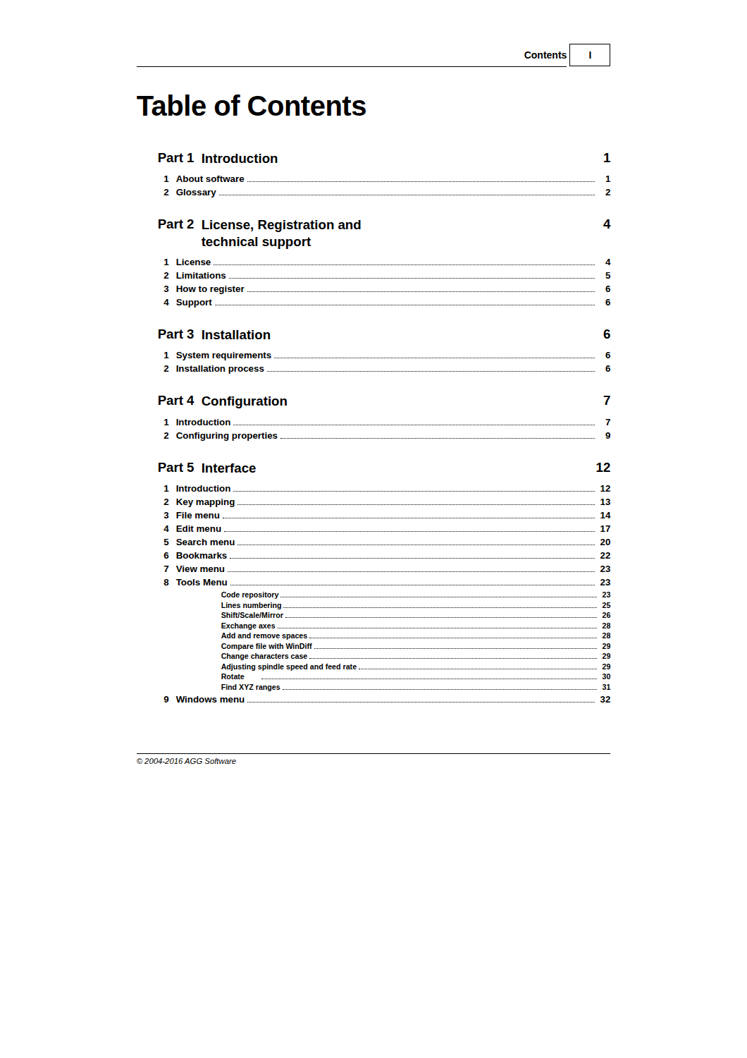Contents
I
Table of Contents
Part 1
Introduction
1
1 About software 1
2 Glossary 2
Part 2
License, Registration and
technical support
4
1 License 4
2 Limitations 5
3 How to register 6
4 Support 6
Part 3
Installation
6
1 System requirements 6
2 Installation process 6
Part 4
Configuration
7
1 Introduction 7
2 Configuring properties 9
Part 5
Interface
12
1 Introduction 12
2 Key mapping 13
3 File menu 14
4 Edit menu 17
5 Search menu 20
6 Bookmarks 22
7 View menu 23
8 Tools Menu 23
Code repository 23
Lines numbering 25
Shift/Scale/Mirror 26
Exchange axes 28
Add and remove spaces 28
Compare file with WinDiff 29
Change characters case 29
Adjusting spindle speed and feed rate 29
Rotate 30
Find XYZ ranges 31
9 Windows menu 32
© 2004-2016 AGG Software